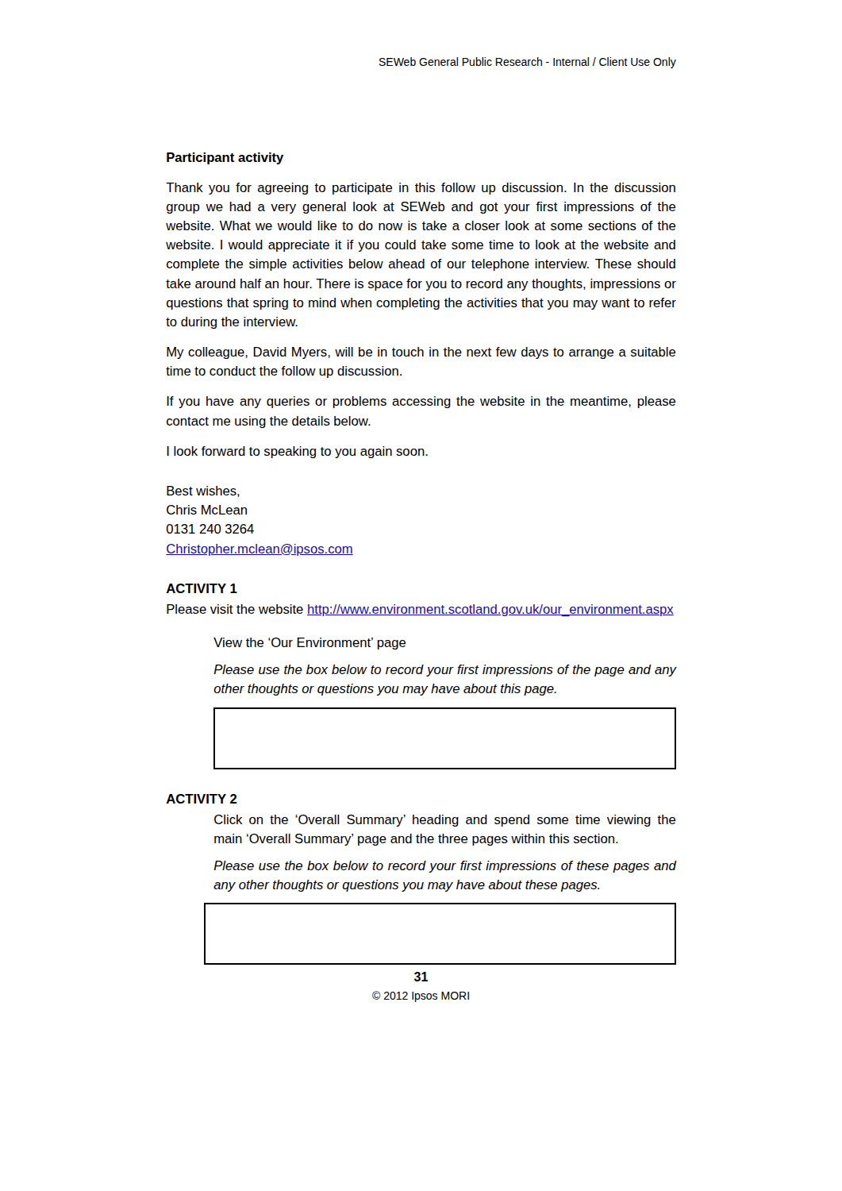SEWeb General Public Research - Internal / Client Use Only
Participant activity
Thank you for agreeing to participate in this follow up discussion. In the discussion group we had a very general look at SEWeb and got your first impressions of the website. What we would like to do now is take a closer look at some sections of the website. I would appreciate it if you could take some time to look at the website and complete the simple activities below ahead of our telephone interview. These should take around half an hour. There is space for you to record any thoughts, impressions or questions that spring to mind when completing the activities that you may want to refer to during the interview.
My colleague, David Myers, will be in touch in the next few days to arrange a suitable time to conduct the follow up discussion.
If you have any queries or problems accessing the website in the meantime, please contact me using the details below.
I look forward to speaking to you again soon.
Best wishes,
Chris McLean
0131 240 3264
Christopher.mclean@ipsos.com
ACTIVITY 1
Please visit the website http://www.environment.scotland.gov.uk/our_environment.aspx
View the ‘Our Environment’ page
Please use the box below to record your first impressions of the page and any other thoughts or questions you may have about this page.
ACTIVITY 2
Click on the ‘Overall Summary’ heading and spend some time viewing the main ‘Overall Summary’ page and the three pages within this section.
Please use the box below to record your first impressions of these pages and any other thoughts or questions you may have about these pages.
31 © 2012 Ipsos MORI